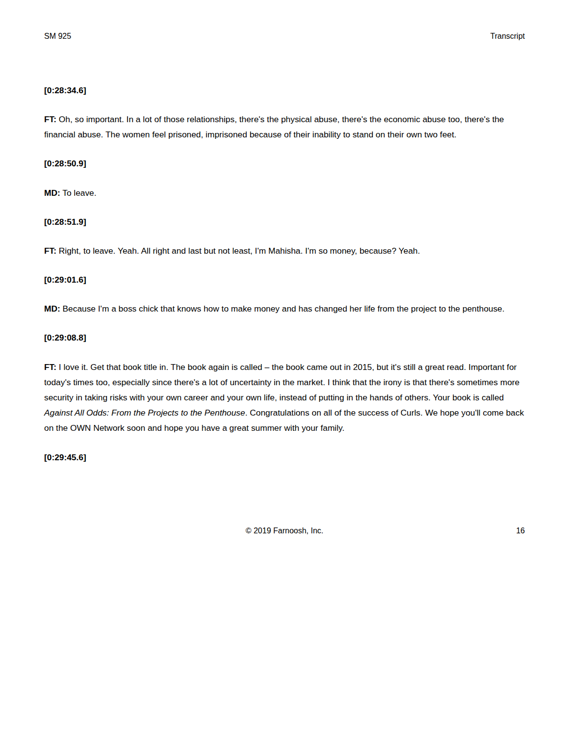SM 925 Transcript
[0:28:34.6]
FT: Oh, so important. In a lot of those relationships, there's the physical abuse, there's the economic abuse too, there's the financial abuse. The women feel prisoned, imprisoned because of their inability to stand on their own two feet.
[0:28:50.9]
MD: To leave.
[0:28:51.9]
FT: Right, to leave. Yeah. All right and last but not least, I'm Mahisha. I'm so money, because? Yeah.
[0:29:01.6]
MD: Because I'm a boss chick that knows how to make money and has changed her life from the project to the penthouse.
[0:29:08.8]
FT: I love it. Get that book title in. The book again is called – the book came out in 2015, but it's still a great read. Important for today's times too, especially since there's a lot of uncertainty in the market. I think that the irony is that there's sometimes more security in taking risks with your own career and your own life, instead of putting in the hands of others. Your book is called Against All Odds: From the Projects to the Penthouse. Congratulations on all of the success of Curls. We hope you'll come back on the OWN Network soon and hope you have a great summer with your family.
[0:29:45.6]
© 2019 Farnoosh, Inc. 16